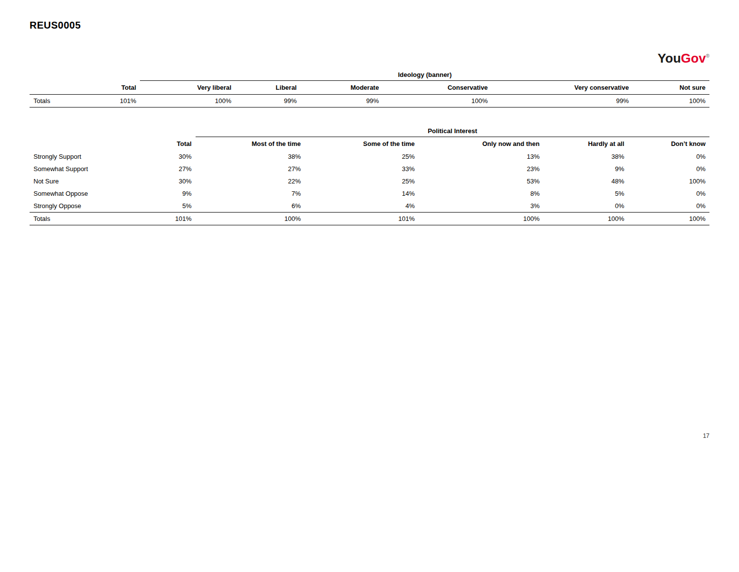REUS0005
You Gov®
| | | Ideology (banner) |
| --- | --- | --- |
| | Total | Very liberal | Liberal | Moderate | Conservative | Very conservative | Not sure |
| Totals | 101% | 100% | 99% | 99% | 100% | 99% | 100% |
| | | Political Interest |
| --- | --- | --- |
| | Total | Most of the time | Some of the time | Only now and then | Hardly at all | Don’t know |
| Strongly Support | 30% | 38% | 25% | 13% | 38% | 0% |
| Somewhat Support | 27% | 27% | 33% | 23% | 9% | 0% |
| Not Sure | 30% | 22% | 25% | 53% | 48% | 100% |
| Somewhat Oppose | 9% | 7% | 14% | 8% | 5% | 0% |
| Strongly Oppose | 5% | 6% | 4% | 3% | 0% | 0% |
| Totals | 101% | 100% | 101% | 100% | 100% | 100% |
17